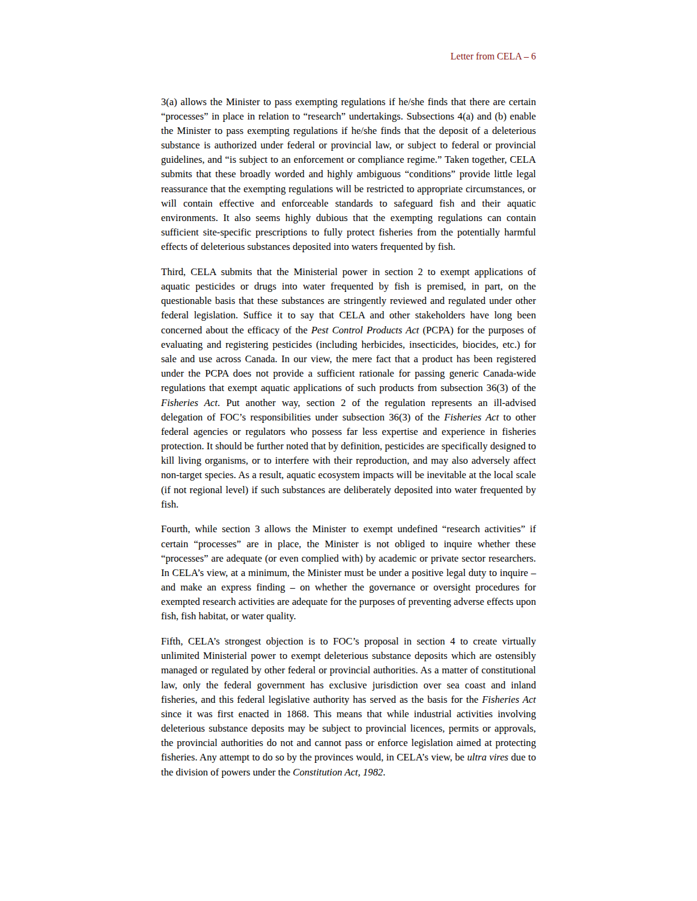Letter from CELA – 6
3(a) allows the Minister to pass exempting regulations if he/she finds that there are certain “processes” in place in relation to “research” undertakings. Subsections 4(a) and (b) enable the Minister to pass exempting regulations if he/she finds that the deposit of a deleterious substance is authorized under federal or provincial law, or subject to federal or provincial guidelines, and “is subject to an enforcement or compliance regime.” Taken together, CELA submits that these broadly worded and highly ambiguous “conditions” provide little legal reassurance that the exempting regulations will be restricted to appropriate circumstances, or will contain effective and enforceable standards to safeguard fish and their aquatic environments. It also seems highly dubious that the exempting regulations can contain sufficient site-specific prescriptions to fully protect fisheries from the potentially harmful effects of deleterious substances deposited into waters frequented by fish.
Third, CELA submits that the Ministerial power in section 2 to exempt applications of aquatic pesticides or drugs into water frequented by fish is premised, in part, on the questionable basis that these substances are stringently reviewed and regulated under other federal legislation. Suffice it to say that CELA and other stakeholders have long been concerned about the efficacy of the Pest Control Products Act (PCPA) for the purposes of evaluating and registering pesticides (including herbicides, insecticides, biocides, etc.) for sale and use across Canada. In our view, the mere fact that a product has been registered under the PCPA does not provide a sufficient rationale for passing generic Canada-wide regulations that exempt aquatic applications of such products from subsection 36(3) of the Fisheries Act. Put another way, section 2 of the regulation represents an ill-advised delegation of FOC’s responsibilities under subsection 36(3) of the Fisheries Act to other federal agencies or regulators who possess far less expertise and experience in fisheries protection. It should be further noted that by definition, pesticides are specifically designed to kill living organisms, or to interfere with their reproduction, and may also adversely affect non-target species. As a result, aquatic ecosystem impacts will be inevitable at the local scale (if not regional level) if such substances are deliberately deposited into water frequented by fish.
Fourth, while section 3 allows the Minister to exempt undefined “research activities” if certain “processes” are in place, the Minister is not obliged to inquire whether these “processes” are adequate (or even complied with) by academic or private sector researchers. In CELA’s view, at a minimum, the Minister must be under a positive legal duty to inquire – and make an express finding – on whether the governance or oversight procedures for exempted research activities are adequate for the purposes of preventing adverse effects upon fish, fish habitat, or water quality.
Fifth, CELA’s strongest objection is to FOC’s proposal in section 4 to create virtually unlimited Ministerial power to exempt deleterious substance deposits which are ostensibly managed or regulated by other federal or provincial authorities. As a matter of constitutional law, only the federal government has exclusive jurisdiction over sea coast and inland fisheries, and this federal legislative authority has served as the basis for the Fisheries Act since it was first enacted in 1868. This means that while industrial activities involving deleterious substance deposits may be subject to provincial licences, permits or approvals, the provincial authorities do not and cannot pass or enforce legislation aimed at protecting fisheries. Any attempt to do so by the provinces would, in CELA’s view, be ultra vires due to the division of powers under the Constitution Act, 1982.